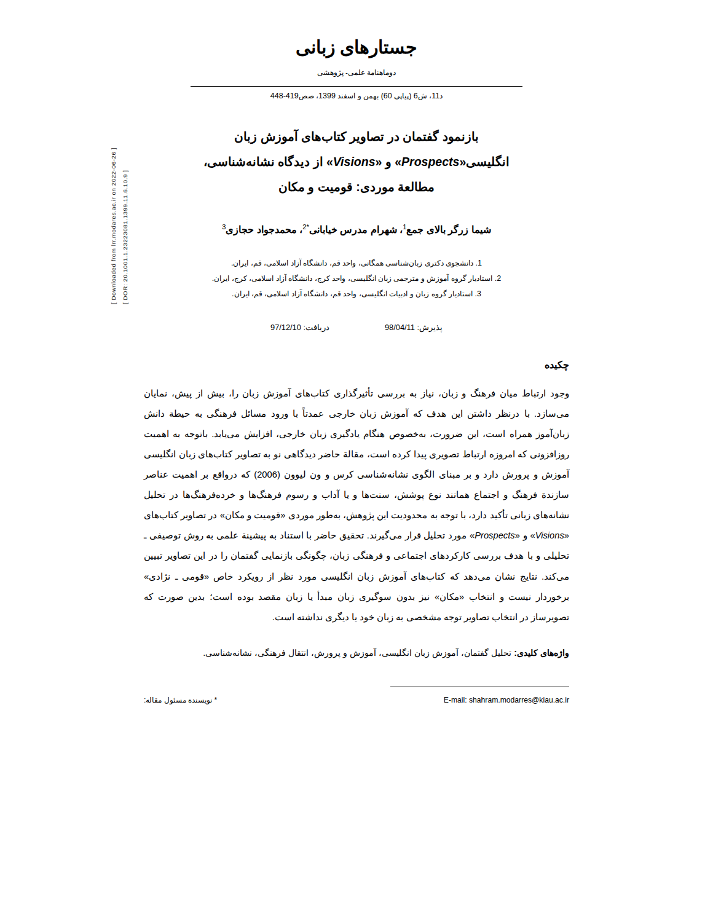[ Downloaded from lrr.modares.ac.ir on 2022-06-26 ] [ DOR: 20.1001.1.23223081.1399.11.6.10.9 ]
جستارهای زبانی
دوماهنامة علمی- پژوهشی
د11، ش6 (پیاپی 60) بهمن و اسفند 1399، صص419-448
بازنمود گفتمان در تصاویر کتاب‌های آموزش زبان
انگلیسی«Prospects» و «Visions» از دیدگاه نشانه‌شناسی،
مطالعة موردی: قومیت و مکان
شیما زرگر بالای جمع1، شهرام مدرس خیابانی*2، محمدجواد حجازی3
1. دانشجوی دکتری زبان‌شناسی همگانی، واحد قم، دانشگاه آزاد اسلامی، قم، ایران.
2. استادیار گروه آموزش و مترجمی زبان انگلیسی، واحد کرج، دانشگاه آزاد اسلامی، کرج، ایران.
3. استادیار گروه زبان و ادبیات انگلیسی، واحد قم، دانشگاه آزاد اسلامی، قم، ایران.
پذیرش: 98/04/11 دریافت: 97/12/10
چکیده
وجود ارتباط میان فرهنگ و زبان، نیاز به بررسی تأثیرگذاری کتاب‌های آموزش زبان را، بیش از پیش، نمایان می‌سازد. با درنظر داشتن این هدف که آموزش زبان خارجی عمدتاً با ورود مسائل فرهنگی به حیطة دانش زبان‌آموز همراه است، این ضرورت، به‌خصوص هنگام یادگیری زبان خارجی، افزایش می‌یابد. باتوجه به اهمیت روزافزونی که امروزه ارتباط تصویری پیدا کرده است، مقالة حاضر دیدگاهی نو به تصاویر کتاب‌های زبان انگلیسی آموزش و پرورش دارد و بر مبنای الگوی نشانه‌شناسی کرس و ون لیوون (2006) که درواقع بر اهمیت عناصر سازندة فرهنگ و اجتماع همانند نوع پوشش، سنت‌ها و یا آداب و رسوم فرهنگ‌ها و خرده‌فرهنگ‌ها در تحلیل نشانه‌های زبانی تأکید دارد، با توجه به محدودیت این پژوهش، به‌طور موردی «قومیت و مکان» در تصاویر کتاب‌های «Visions» و «Prospects» مورد تحلیل قرار می‌گیرند. تحقیق حاضر با استناد به پیشینة علمی به روش توصیفی ـ تحلیلی و با هدف بررسی کارکردهای اجتماعی و فرهنگی زبان، چگونگی بازنمایی گفتمان را در این تصاویر تبیین می‌کند. نتایج نشان می‌دهد که کتاب‌های آموزش زبان انگلیسی مورد نظر از رویکرد خاص «قومی ـ نژادی» برخوردار نیست و انتخاب «مکان» نیز بدون سوگیری زبان مبدأ یا زبان مقصد بوده است؛ بدین صورت که تصویرساز در انتخاب تصاویر توجه مشخصی به زبان خود یا دیگری نداشته است.
واژه‌های کلیدی: تحلیل گفتمان، آموزش زبان انگلیسی، آموزش و پرورش، انتقال فرهنگی، نشانه‌شناسی.
E-mail: shahram.modarres@kiau.ac.ir * نویسندة مسئول مقاله: